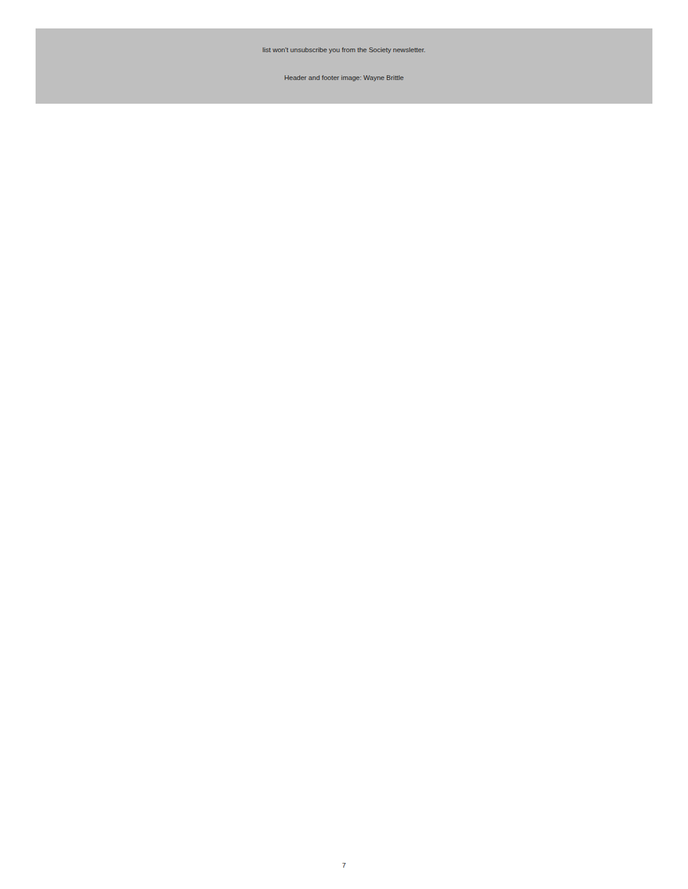list won't unsubscribe you from the Society newsletter.
Header and footer image: Wayne Brittle
7